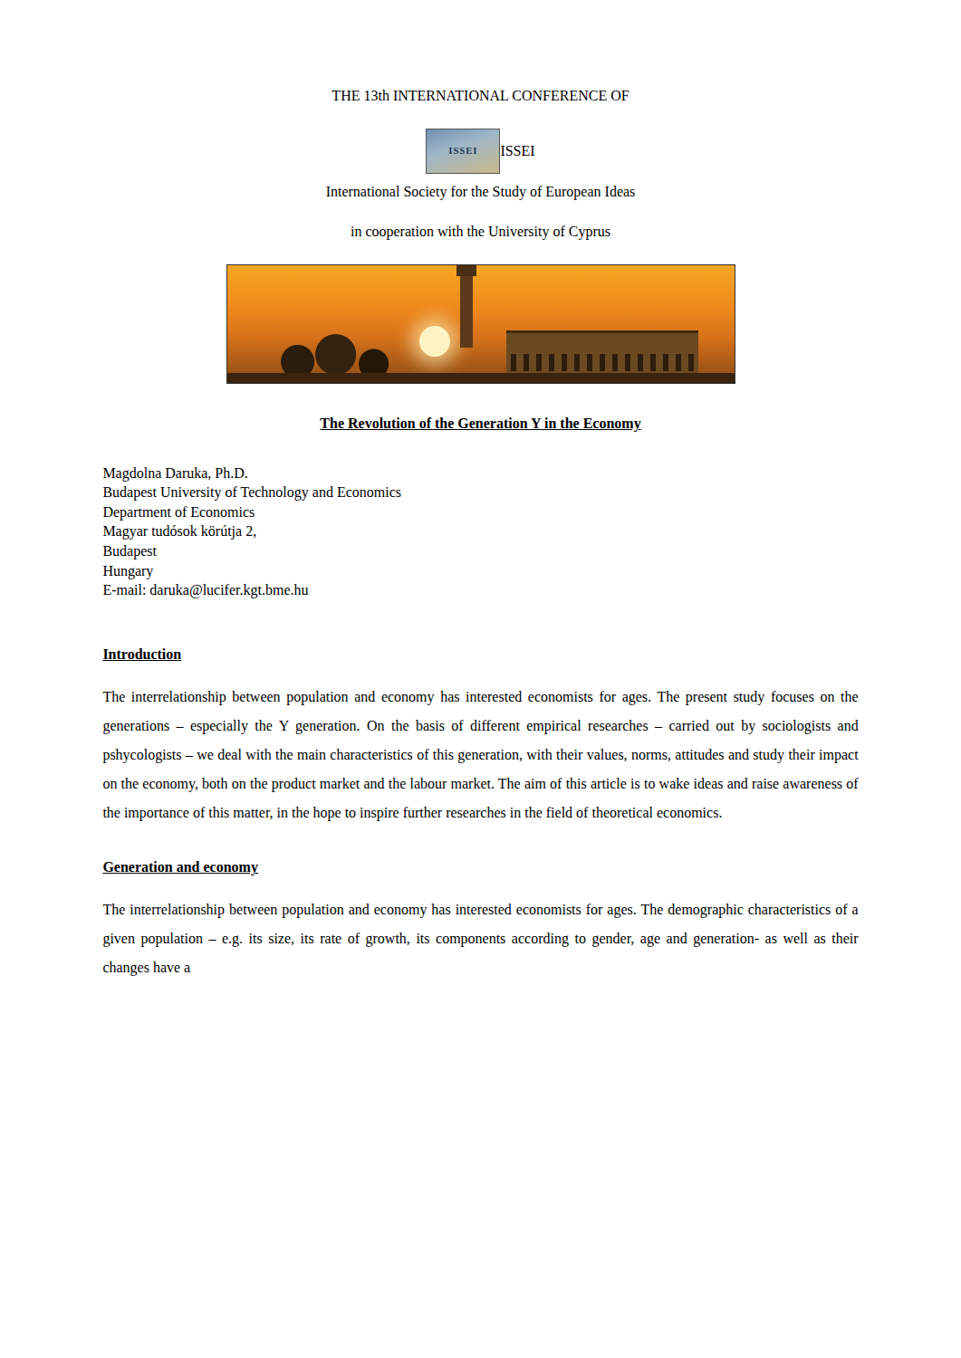THE 13th INTERNATIONAL CONFERENCE OF
ISSEI
International Society for the Study of European Ideas
in cooperation with the University of Cyprus
The Revolution of the Generation Y in the Economy
Magdolna Daruka, Ph.D.
Budapest University of Technology and Economics
Department of Economics
Magyar tudósok körútja 2,
Budapest
Hungary
E-mail: daruka@lucifer.kgt.bme.hu
Introduction
The interrelationship between population and economy has interested economists for ages. The present study focuses on the generations – especially the Y generation. On the basis of different empirical researches – carried out by sociologists and pshycologists – we deal with the main characteristics of this generation, with their values, norms, attitudes and study their impact on the economy, both on the product market and the labour market. The aim of this article is to wake ideas and raise awareness of the importance of this matter, in the hope to inspire further researches in the field of theoretical economics.
Generation and economy
The interrelationship between population and economy has interested economists for ages. The demographic characteristics of a given population – e.g. its size, its rate of growth, its components according to gender, age and generation- as well as their changes have a